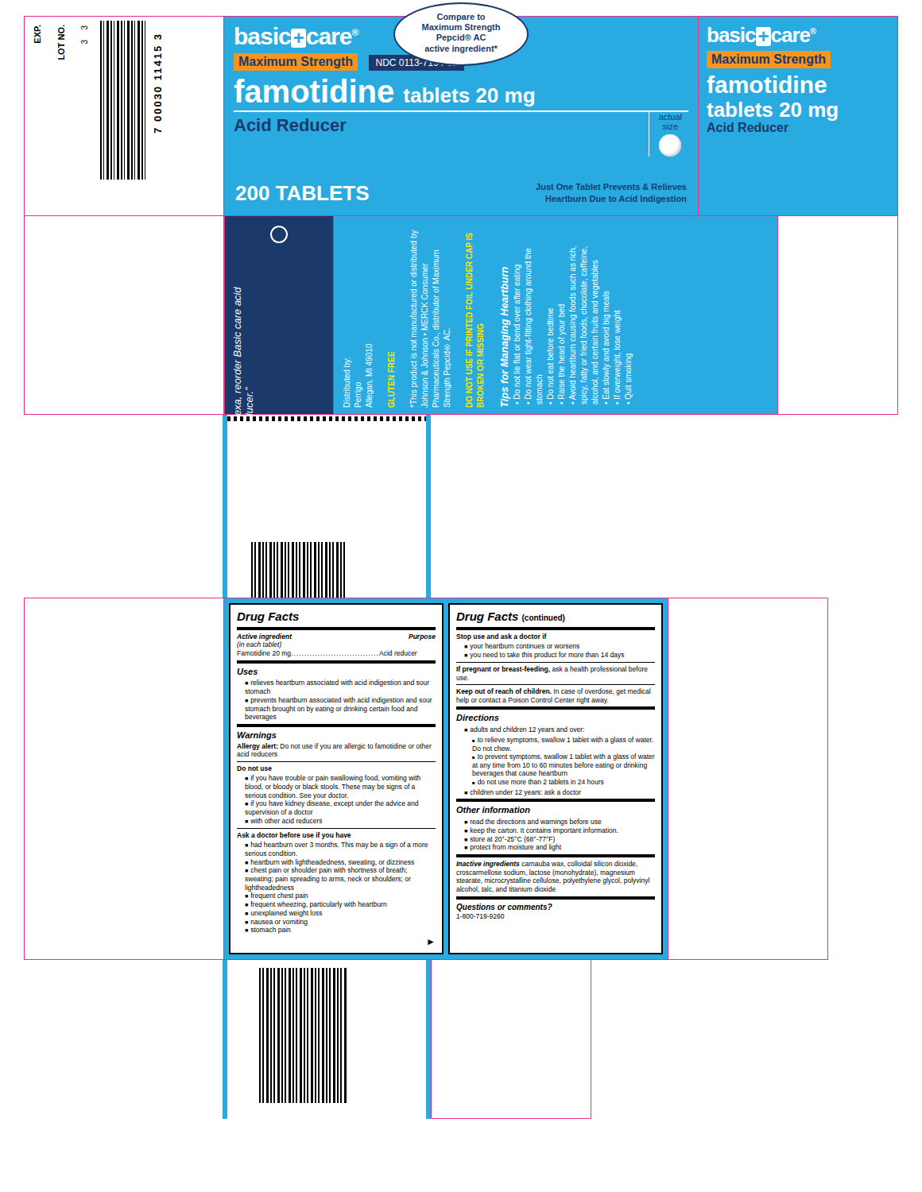EXP.
LOT NO.
3 3
7 00030 11415 3
Compare to
Maximum Strength
Pepcid® AC
active ingredient*
basic+care®
Maximum Strength NDC 0113-7194-62
famotidine tablets 20 mg
Acid Reducer
actual
size
200 TABLETS
Just One Tablet Prevents & Relieves
Heartburn Due to Acid Indigestion
basic+care®
Maximum Strength
famotidine
tablets 20 mg
Acid Reducer
“Alexa, reorder Basic care acid reducer.”
Distributed by:
Perrigo
Allegan, MI 49010
GLUTEN FREE
*This product is not manufactured or distributed by Johnson & Johnson • MERCK Consumer Pharmaceuticals Co., distributor of Maximum Strength Pepcid® AC.
DO NOT USE IF PRINTED FOIL UNDER CAP IS BROKEN OR MISSING
Tips for Managing Heartburn
• Do not lie flat or bend over after eating
• Do not wear tight-fitting clothing around the stomach
• Do not eat before bedtime
• Raise the head of your bed
• Avoid heartburn causing foods such as rich, spicy, fatty or fried foods, chocolate, caffeine, alcohol, and certain fruits and vegetables
• Eat slowly and avoid big meals
• If overweight, lose weight
• Quit smoking
Drug Facts
Active ingredient Purpose
(in each tablet)
Famotidine 20 mg................................. Acid reducer
Uses
relieves heartburn associated with acid indigestion and sour stomach
prevents heartburn associated with acid indigestion and sour stomach brought on by eating or drinking certain food and beverages
Warnings
Allergy alert: Do not use if you are allergic to famotidine or other acid reducers
Do not use
if you have trouble or pain swallowing food, vomiting with blood, or bloody or black stools. These may be signs of a serious condition. See your doctor.
if you have kidney disease, except under the advice and supervision of a doctor
with other acid reducers
Ask a doctor before use if you have
had heartburn over 3 months. This may be a sign of a more serious condition.
heartburn with lightheadedness, sweating, or dizziness
chest pain or shoulder pain with shortness of breath; sweating; pain spreading to arms, neck or shoulders; or lightheadedness
frequent chest pain
frequent wheezing, particularly with heartburn
unexplained weight loss
nausea or vomiting
stomach pain
►
Drug Facts (continued)
Stop use and ask a doctor if
your heartburn continues or worsens
you need to take this product for more than 14 days
If pregnant or breast-feeding, ask a health professional before use.
Keep out of reach of children. In case of overdose, get medical help or contact a Poison Control Center right away.
Directions
adults and children 12 years and over:
to relieve symptoms, swallow 1 tablet with a glass of water. Do not chew.
to prevent symptoms, swallow 1 tablet with a glass of water at any time from 10 to 60 minutes before eating or drinking beverages that cause heartburn
do not use more than 2 tablets in 24 hours
children under 12 years: ask a doctor
Other information
read the directions and warnings before use
keep the carton. It contains important information.
store at 20°-25°C (68°-77°F)
protect from moisture and light
Inactive ingredients carnauba wax, colloidal silicon dioxide, croscarmellose sodium, lactose (monohydrate), magnesium stearate, microcrystalline cellulose, polyethylene glycol, polyvinyl alcohol, talc, and titanium dioxide
Questions or comments?
1-800-719-9260